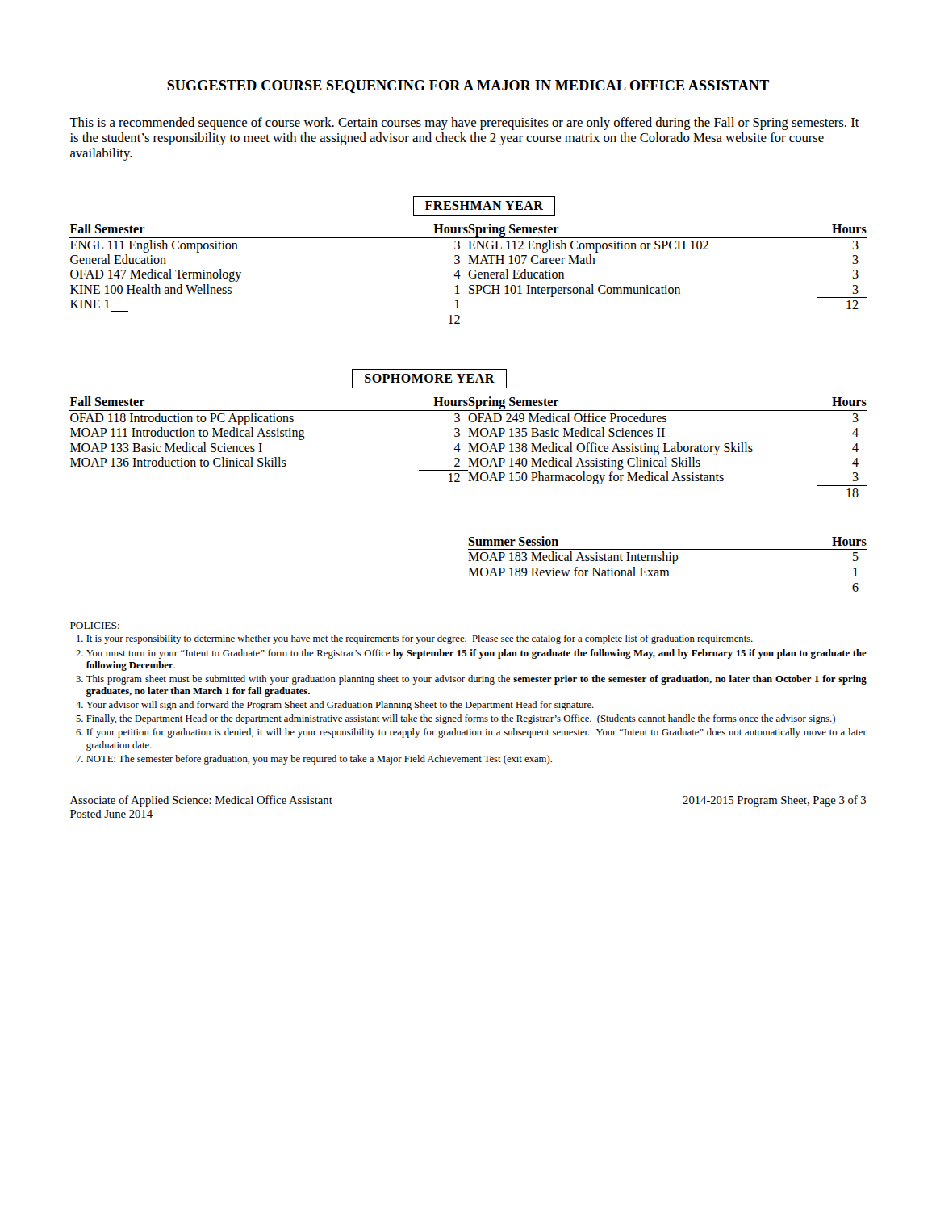SUGGESTED COURSE SEQUENCING FOR A MAJOR IN MEDICAL OFFICE ASSISTANT
This is a recommended sequence of course work. Certain courses may have prerequisites or are only offered during the Fall or Spring semesters. It is the student’s responsibility to meet with the assigned advisor and check the 2 year course matrix on the Colorado Mesa website for course availability.
FRESHMAN YEAR
| / Fall Semester / Hours / / --- / --- / / ENGL 111 English Composition / 3 / / General Education / 3 / / OFAD 147 Medical Terminology / 4 / / KINE 100 Health and Wellness / 1 / / KINE 1 / 1 / / / 12 / | / Spring Semester / Hours / / --- / --- / / ENGL 112 English Composition or SPCH 102 / 3 / / MATH 107 Career Math / 3 / / General Education / 3 / / SPCH 101 Interpersonal Communication / 3 / / / 12 / |
SOPHOMORE YEAR
| / Fall Semester / Hours / / --- / --- / / OFAD 118 Introduction to PC Applications / 3 / / MOAP 111 Introduction to Medical Assisting / 3 / / MOAP 133 Basic Medical Sciences I / 4 / / MOAP 136 Introduction to Clinical Skills / 2 / / / 12 / | / Spring Semester / Hours / / --- / --- / / OFAD 249 Medical Office Procedures / 3 / / MOAP 135 Basic Medical Sciences II / 4 / / MOAP 138 Medical Office Assisting Laboratory Skills / 4 / / MOAP 140 Medical Assisting Clinical Skills / 4 / / MOAP 150 Pharmacology for Medical Assistants / 3 / / / 18 / |
| Summer Session | Hours |
| --- | --- |
| MOAP 183 Medical Assistant Internship | 5 |
| MOAP 189 Review for National Exam | 1 |
| | 6 |
POLICIES:
It is your responsibility to determine whether you have met the requirements for your degree. Please see the catalog for a complete list of graduation requirements.
You must turn in your “Intent to Graduate” form to the Registrar’s Office by September 15 if you plan to graduate the following May, and by February 15 if you plan to graduate the following December.
This program sheet must be submitted with your graduation planning sheet to your advisor during the semester prior to the semester of graduation, no later than October 1 for spring graduates, no later than March 1 for fall graduates.
Your advisor will sign and forward the Program Sheet and Graduation Planning Sheet to the Department Head for signature.
Finally, the Department Head or the department administrative assistant will take the signed forms to the Registrar’s Office. (Students cannot handle the forms once the advisor signs.)
If your petition for graduation is denied, it will be your responsibility to reapply for graduation in a subsequent semester. Your “Intent to Graduate” does not automatically move to a later graduation date.
NOTE: The semester before graduation, you may be required to take a Major Field Achievement Test (exit exam).
Associate of Applied Science: Medical Office Assistant
Posted June 2014
2014-2015 Program Sheet, Page 3 of 3